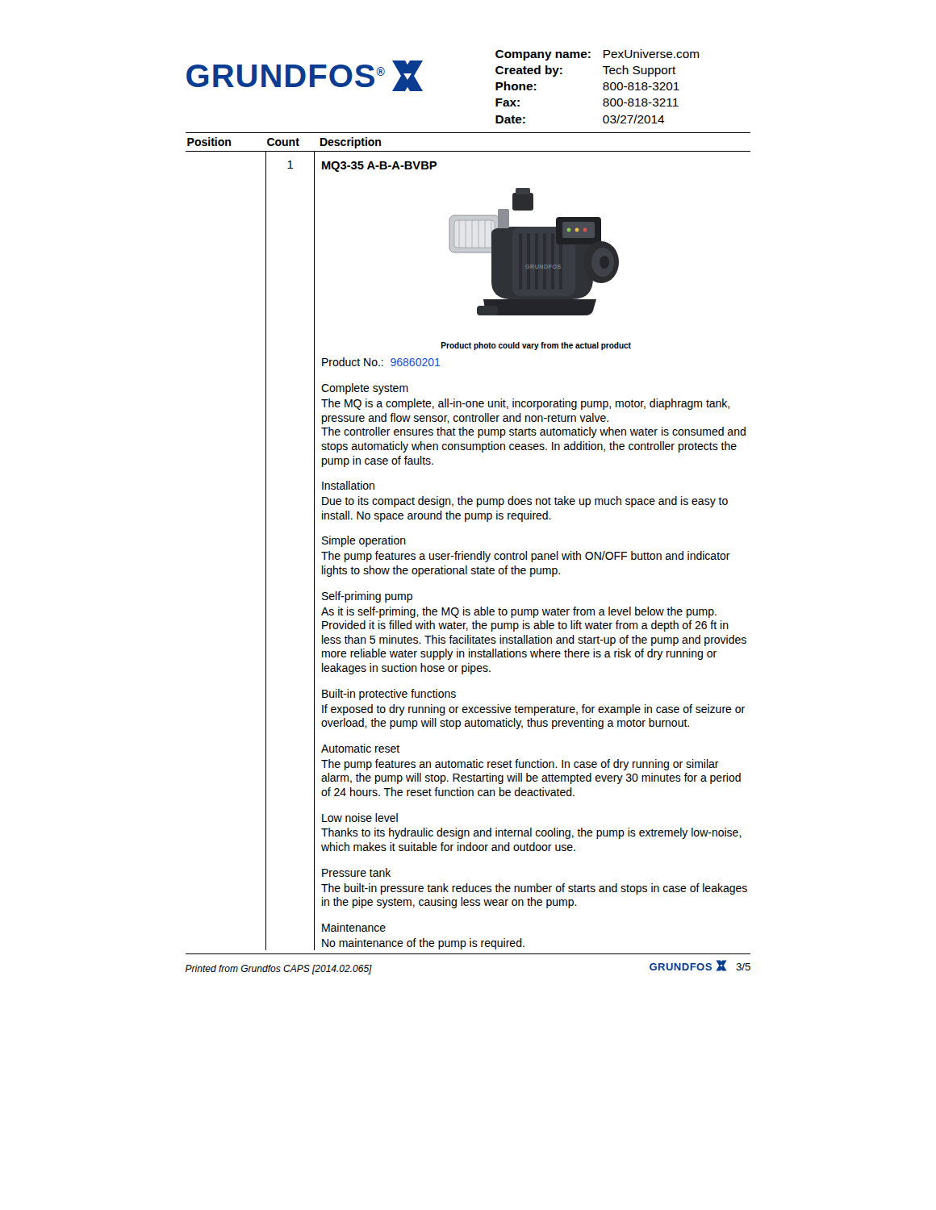GRUNDFOS®
| Company name: | PexUniverse.com |
| Created by: | Tech Support |
| Phone: | 800-818-3201 |
| Fax: | 800-818-3211 |
| Date: | 03/27/2014 |
Position
Count
Description
1
MQ3-35 A-B-A-BVBP
GRUNDFOS
Product photo could vary from the actual product
Product No.: 96860201
Complete system
The MQ is a complete, all-in-one unit, incorporating pump, motor, diaphragm tank, pressure and flow sensor, controller and non-return valve.
The controller ensures that the pump starts automaticly when water is consumed and stops automaticly when consumption ceases. In addition, the controller protects the pump in case of faults.
Installation
Due to its compact design, the pump does not take up much space and is easy to install. No space around the pump is required.
Simple operation
The pump features a user-friendly control panel with ON/OFF button and indicator lights to show the operational state of the pump.
Self-priming pump
As it is self-priming, the MQ is able to pump water from a level below the pump. Provided it is filled with water, the pump is able to lift water from a depth of 26 ft in less than 5 minutes. This facilitates installation and start-up of the pump and provides more reliable water supply in installations where there is a risk of dry running or leakages in suction hose or pipes.
Built-in protective functions
If exposed to dry running or excessive temperature, for example in case of seizure or overload, the pump will stop automaticly, thus preventing a motor burnout.
Automatic reset
The pump features an automatic reset function. In case of dry running or similar alarm, the pump will stop. Restarting will be attempted every 30 minutes for a period of 24 hours. The reset function can be deactivated.
Low noise level
Thanks to its hydraulic design and internal cooling, the pump is extremely low-noise, which makes it suitable for indoor and outdoor use.
Pressure tank
The built-in pressure tank reduces the number of starts and stops in case of leakages in the pipe system, causing less wear on the pump.
Maintenance
No maintenance of the pump is required.
Printed from Grundfos CAPS [2014.02.065]
GRUNDFOS
3/5